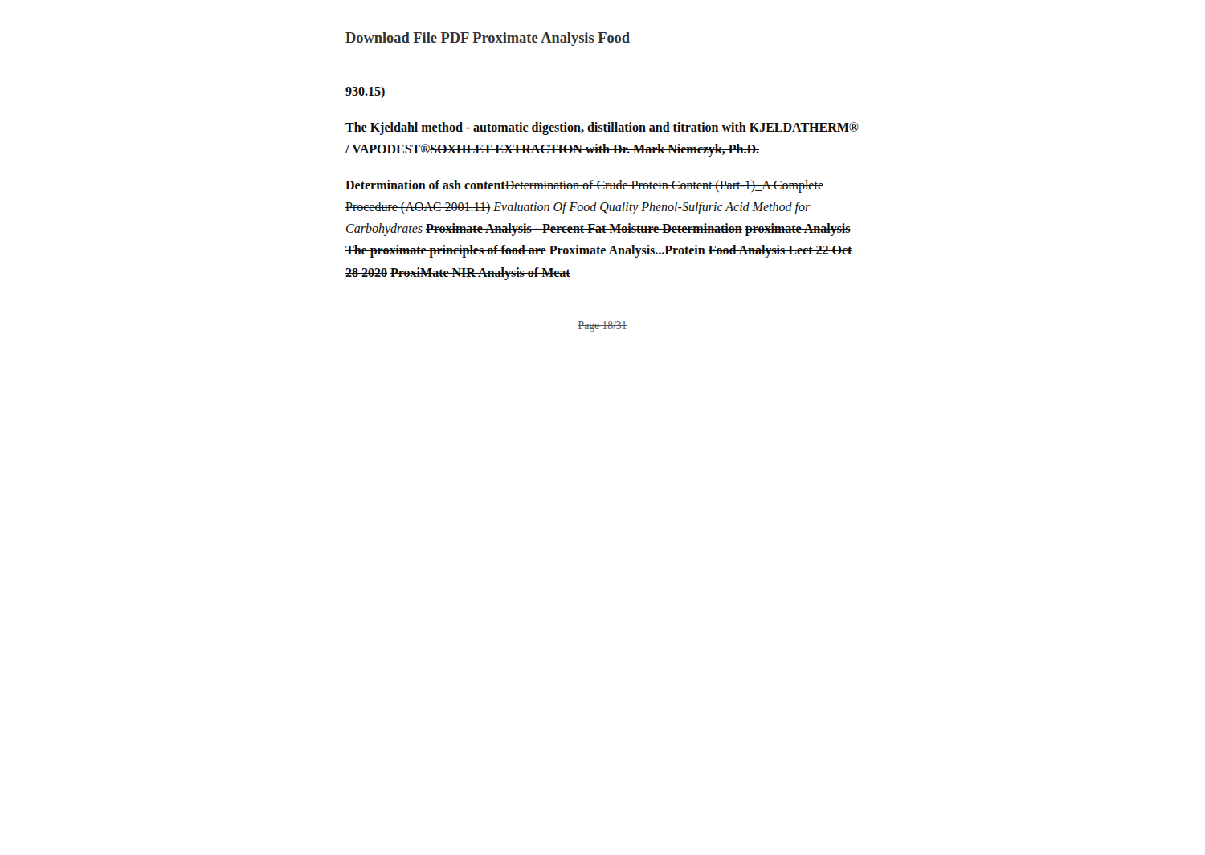Download File PDF Proximate Analysis Food
930.15)
The Kjeldahl method - automatic digestion, distillation and titration with KJELDATHERM® / VAPODEST®SOXHLET EXTRACTION with Dr. Mark Niemczyk, Ph.D.
Determination of ash content Determination of Crude Protein Content (Part-1)_A Complete Procedure (AOAC 2001.11) Evaluation Of Food Quality Phenol-Sulfuric Acid Method for Carbohydrates Proximate Analysis - Percent Fat Moisture Determination proximate Analysis The proximate principles of food are Proximate Analysis...Protein Food Analysis Lect 22 Oct 28 2020 ProxiMate NIR Analysis of Meat
Page 18/31